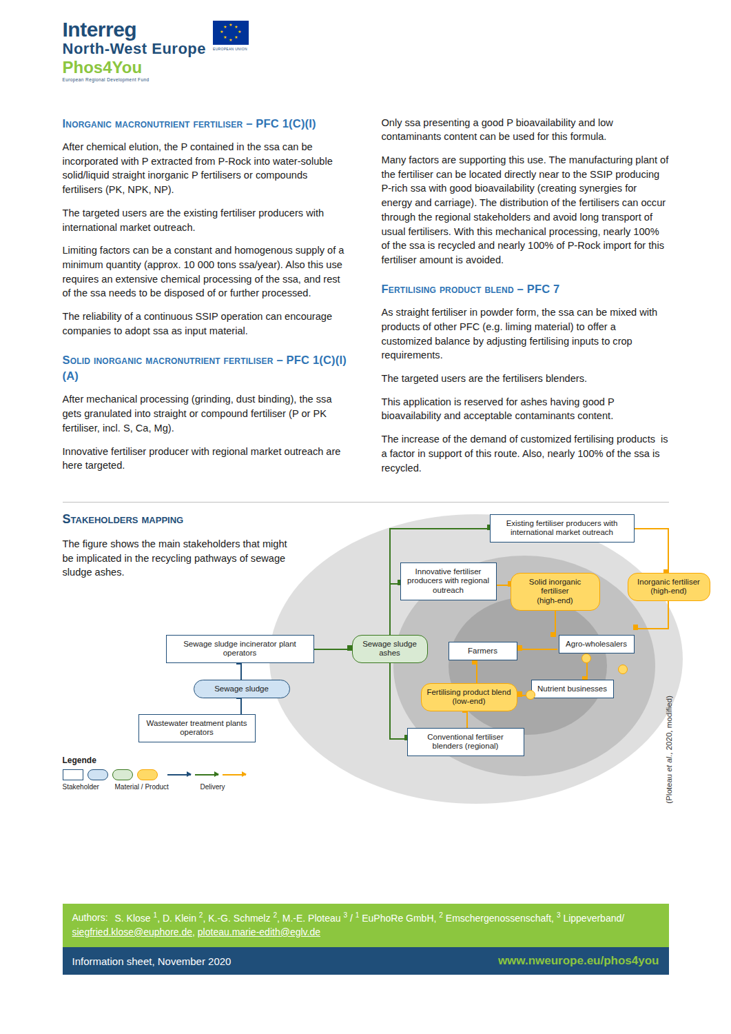Interreg
North-West Europe
Phos4You
European Regional Development Fund
★ ★ ★ ★ ★ ★ ★ ★
EUROPEAN UNION
Inorganic macronutrient fertiliser – PFC 1(C)(I)
After chemical elution, the P contained in the ssa can be incorporated with P extracted from P-Rock into water-soluble solid/liquid straight inorganic P fertilisers or compounds fertilisers (PK, NPK, NP).
The targeted users are the existing fertiliser producers with international market outreach.
Limiting factors can be a constant and homogenous supply of a minimum quantity (approx. 10 000 tons ssa/year). Also this use requires an extensive chemical processing of the ssa, and rest of the ssa needs to be disposed of or further processed.
The reliability of a continuous SSIP operation can encourage companies to adopt ssa as input material.
Solid inorganic macronutrient fertiliser – PFC 1(C)(I)(A)
After mechanical processing (grinding, dust binding), the ssa gets granulated into straight or compound fertiliser (P or PK fertiliser, incl. S, Ca, Mg).
Innovative fertiliser producer with regional market outreach are here targeted.
Only ssa presenting a good P bioavailability and low contaminants content can be used for this formula.
Many factors are supporting this use. The manufacturing plant of the fertiliser can be located directly near to the SSIP producing P-rich ssa with good bioavailability (creating synergies for energy and carriage). The distribution of the fertilisers can occur through the regional stakeholders and avoid long transport of usual fertilisers. With this mechanical processing, nearly 100% of the ssa is recycled and nearly 100% of P-Rock import for this fertiliser amount is avoided.
Fertilising product blend – PFC 7
As straight fertiliser in powder form, the ssa can be mixed with products of other PFC (e.g. liming material) to offer a customized balance by adjusting fertilising inputs to crop requirements.
The targeted users are the fertilisers blenders.
This application is reserved for ashes having good P bioavailability and acceptable contaminants content.
The increase of the demand of customized fertilising products is a factor in support of this route. Also, nearly 100% of the ssa is recycled.
Stakeholders mapping
The figure shows the main stakeholders that might be implicated in the recycling pathways of sewage sludge ashes.
Existing fertiliser producers with international market outreach
Innovative fertiliser producers with regional outreach
Solid inorganic fertiliser
(high-end)
Inorganic fertiliser
(high-end)
Agro-wholesalers
Nutrient businesses
Farmers
Fertilising product blend
(low-end)
Conventional fertiliser blenders (regional)
Sewage sludge ashes
Sewage sludge incinerator plant operators
Sewage sludge
Wastewater treatment plants operators
Legende
Stakeholder Material / Product Delivery
(Ploteau et al., 2020, modified)
Authors: S. Klose 1, D. Klein 2, K.-G. Schmelz 2, M.-E. Ploteau 3 / 1 EuPhoRe GmbH, 2 Emschergenossenschaft, 3 Lippeverband/ siegfried.klose@euphore.de, ploteau.marie-edith@eglv.de
Information sheet, November 2020
www.nweurope.eu/phos4you